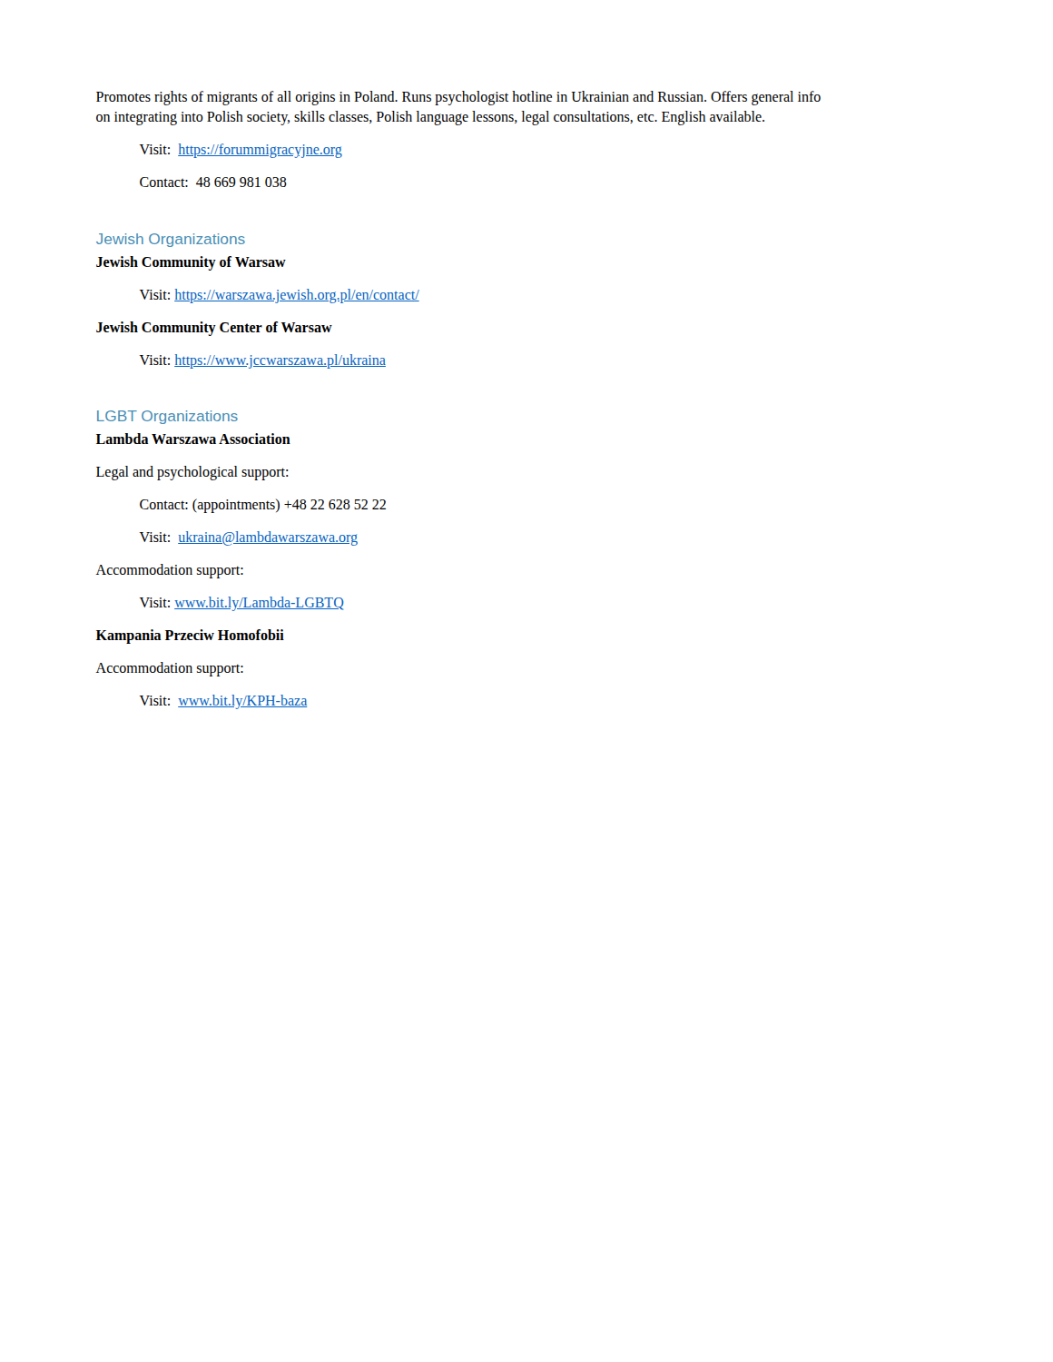Promotes rights of migrants of all origins in Poland. Runs psychologist hotline in Ukrainian and Russian. Offers general info on integrating into Polish society, skills classes, Polish language lessons, legal consultations, etc. English available.
Visit: https://forummigracyjne.org
Contact: 48 669 981 038
Jewish Organizations
Jewish Community of Warsaw
Visit: https://warszawa.jewish.org.pl/en/contact/
Jewish Community Center of Warsaw
Visit: https://www.jccwarszawa.pl/ukraina
LGBT Organizations
Lambda Warszawa Association
Legal and psychological support:
Contact: (appointments) +48 22 628 52 22
Visit: ukraina@lambdawarszawa.org
Accommodation support:
Visit: www.bit.ly/Lambda-LGBTQ
Kampania Przeciw Homofobii
Accommodation support:
Visit: www.bit.ly/KPH-baza